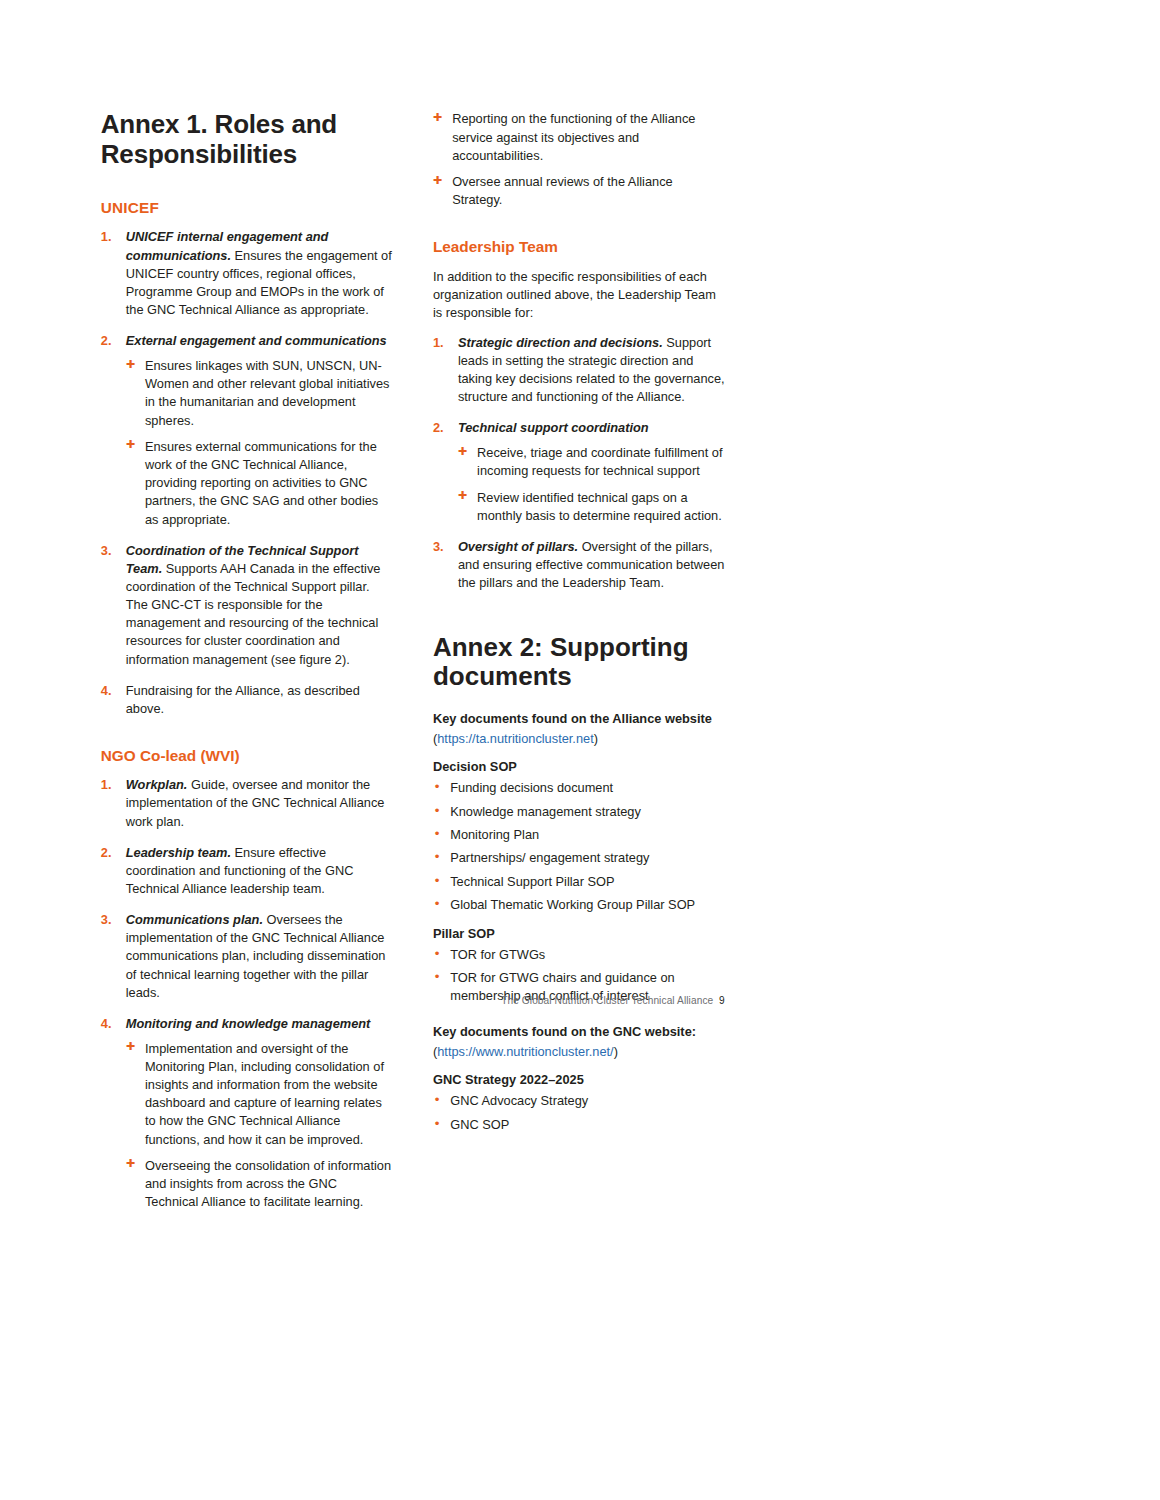Annex 1. Roles and Responsibilities
UNICEF
UNICEF internal engagement and communications. Ensures the engagement of UNICEF country offices, regional offices, Programme Group and EMOPs in the work of the GNC Technical Alliance as appropriate.
External engagement and communications
Ensures linkages with SUN, UNSCN, UN-Women and other relevant global initiatives in the humanitarian and development spheres.
Ensures external communications for the work of the GNC Technical Alliance, providing reporting on activities to GNC partners, the GNC SAG and other bodies as appropriate.
Coordination of the Technical Support Team. Supports AAH Canada in the effective coordination of the Technical Support pillar. The GNC-CT is responsible for the management and resourcing of the technical resources for cluster coordination and information management (see figure 2).
Fundraising for the Alliance, as described above.
NGO Co-lead (WVI)
Workplan. Guide, oversee and monitor the implementation of the GNC Technical Alliance work plan.
Leadership team. Ensure effective coordination and functioning of the GNC Technical Alliance leadership team.
Communications plan. Oversees the implementation of the GNC Technical Alliance communications plan, including dissemination of technical learning together with the pillar leads.
Monitoring and knowledge management
Implementation and oversight of the Monitoring Plan, including consolidation of insights and information from the website dashboard and capture of learning relates to how the GNC Technical Alliance functions, and how it can be improved.
Overseeing the consolidation of information and insights from across the GNC Technical Alliance to facilitate learning.
Reporting on the functioning of the Alliance service against its objectives and accountabilities.
Oversee annual reviews of the Alliance Strategy.
Leadership Team
In addition to the specific responsibilities of each organization outlined above, the Leadership Team is responsible for:
Strategic direction and decisions. Support leads in setting the strategic direction and taking key decisions related to the governance, structure and functioning of the Alliance.
Technical support coordination
Receive, triage and coordinate fulfillment of incoming requests for technical support
Review identified technical gaps on a monthly basis to determine required action.
Oversight of pillars. Oversight of the pillars, and ensuring effective communication between the pillars and the Leadership Team.
Annex 2: Supporting documents
Key documents found on the Alliance website
(https://ta.nutritioncluster.net)
Decision SOP
Funding decisions document
Knowledge management strategy
Monitoring Plan
Partnerships/ engagement strategy
Technical Support Pillar SOP
Global Thematic Working Group Pillar SOP
Pillar SOP
TOR for GTWGs
TOR for GTWG chairs and guidance on membership and conflict of interest
Key documents found on the GNC website:
(https://www.nutritioncluster.net/)
GNC Strategy 2022–2025
GNC Advocacy Strategy
GNC SOP
The Global Nutrition Cluster Technical Alliance9